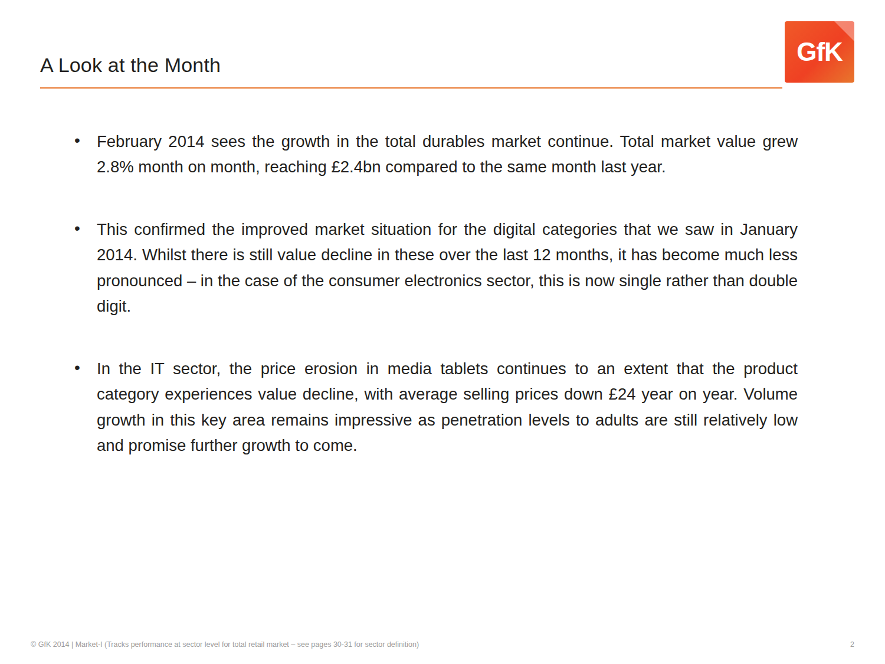A Look at the Month
GfK
February 2014 sees the growth in the total durables market continue. Total market value grew 2.8% month on month, reaching £2.4bn compared to the same month last year.
This confirmed the improved market situation for the digital categories that we saw in January 2014. Whilst there is still value decline in these over the last 12 months, it has become much less pronounced – in the case of the consumer electronics sector, this is now single rather than double digit.
In the IT sector, the price erosion in media tablets continues to an extent that the product category experiences value decline, with average selling prices down £24 year on year. Volume growth in this key area remains impressive as penetration levels to adults are still relatively low and promise further growth to come.
© GfK 2014 | Market-I (Tracks performance at sector level for total retail market – see pages 30-31 for sector definition)
2